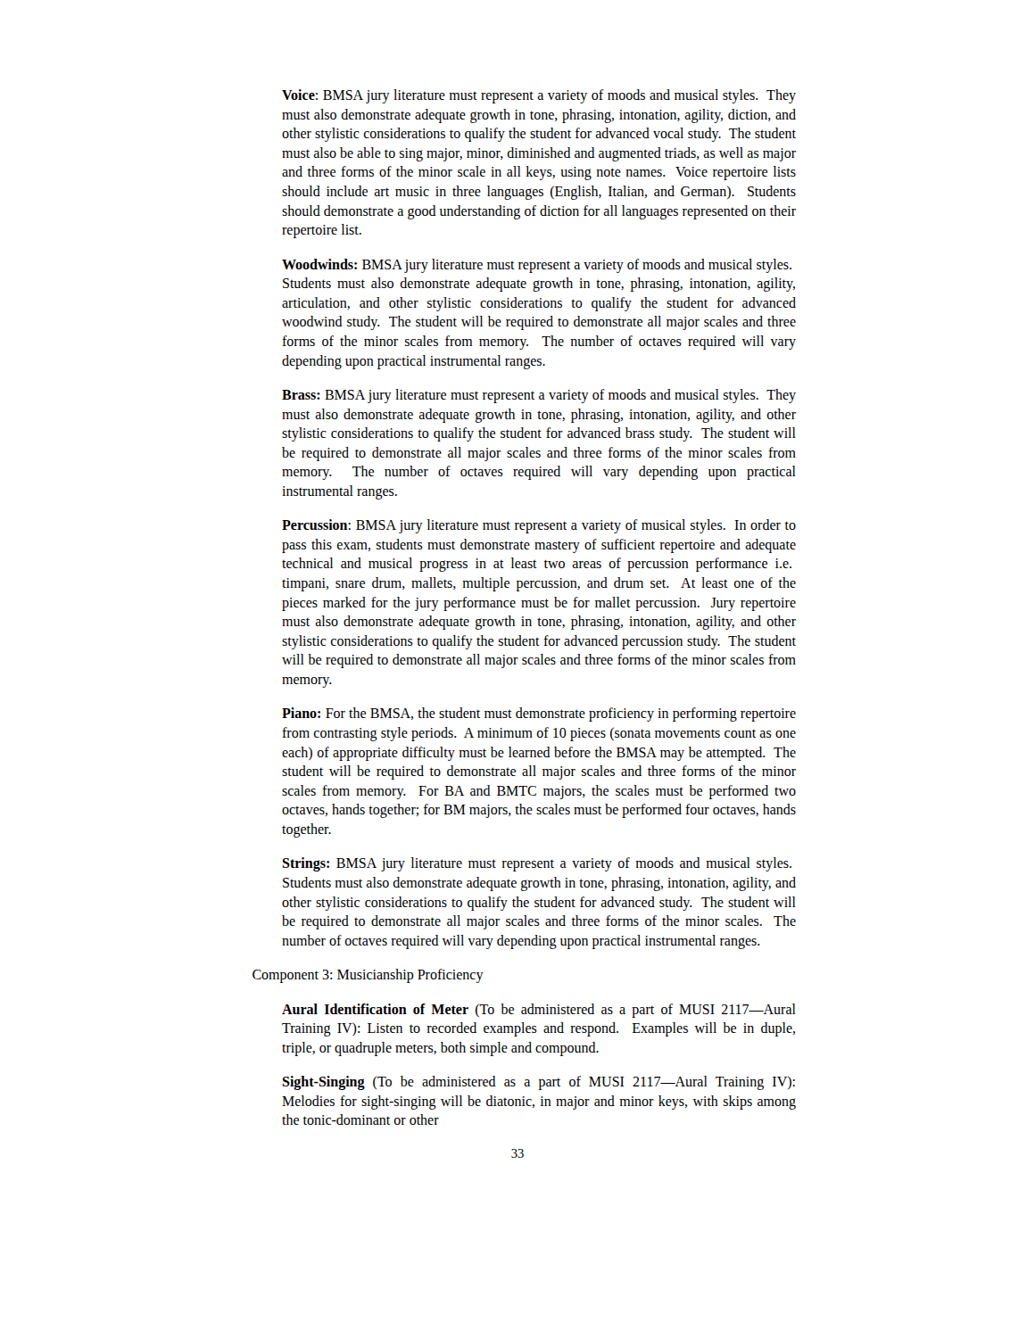Voice: BMSA jury literature must represent a variety of moods and musical styles. They must also demonstrate adequate growth in tone, phrasing, intonation, agility, diction, and other stylistic considerations to qualify the student for advanced vocal study. The student must also be able to sing major, minor, diminished and augmented triads, as well as major and three forms of the minor scale in all keys, using note names. Voice repertoire lists should include art music in three languages (English, Italian, and German). Students should demonstrate a good understanding of diction for all languages represented on their repertoire list.
Woodwinds: BMSA jury literature must represent a variety of moods and musical styles. Students must also demonstrate adequate growth in tone, phrasing, intonation, agility, articulation, and other stylistic considerations to qualify the student for advanced woodwind study. The student will be required to demonstrate all major scales and three forms of the minor scales from memory. The number of octaves required will vary depending upon practical instrumental ranges.
Brass: BMSA jury literature must represent a variety of moods and musical styles. They must also demonstrate adequate growth in tone, phrasing, intonation, agility, and other stylistic considerations to qualify the student for advanced brass study. The student will be required to demonstrate all major scales and three forms of the minor scales from memory. The number of octaves required will vary depending upon practical instrumental ranges.
Percussion: BMSA jury literature must represent a variety of musical styles. In order to pass this exam, students must demonstrate mastery of sufficient repertoire and adequate technical and musical progress in at least two areas of percussion performance i.e. timpani, snare drum, mallets, multiple percussion, and drum set. At least one of the pieces marked for the jury performance must be for mallet percussion. Jury repertoire must also demonstrate adequate growth in tone, phrasing, intonation, agility, and other stylistic considerations to qualify the student for advanced percussion study. The student will be required to demonstrate all major scales and three forms of the minor scales from memory.
Piano: For the BMSA, the student must demonstrate proficiency in performing repertoire from contrasting style periods. A minimum of 10 pieces (sonata movements count as one each) of appropriate difficulty must be learned before the BMSA may be attempted. The student will be required to demonstrate all major scales and three forms of the minor scales from memory. For BA and BMTC majors, the scales must be performed two octaves, hands together; for BM majors, the scales must be performed four octaves, hands together.
Strings: BMSA jury literature must represent a variety of moods and musical styles. Students must also demonstrate adequate growth in tone, phrasing, intonation, agility, and other stylistic considerations to qualify the student for advanced study. The student will be required to demonstrate all major scales and three forms of the minor scales. The number of octaves required will vary depending upon practical instrumental ranges.
Component 3: Musicianship Proficiency
Aural Identification of Meter (To be administered as a part of MUSI 2117—Aural Training IV): Listen to recorded examples and respond. Examples will be in duple, triple, or quadruple meters, both simple and compound.
Sight-Singing (To be administered as a part of MUSI 2117—Aural Training IV): Melodies for sight-singing will be diatonic, in major and minor keys, with skips among the tonic-dominant or other
33